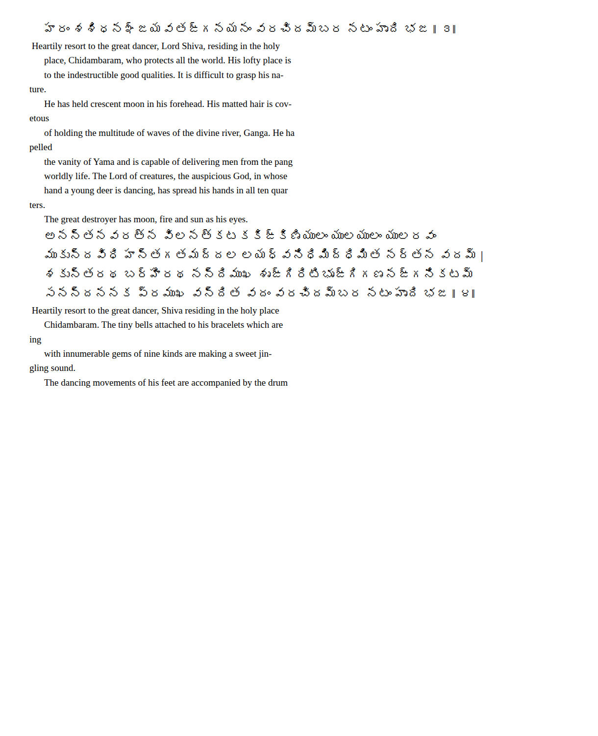హరం శశిధనఞ్జయవతఙ్గనయనం వరచిదమ్బర నటం హృది భజ ‖ ౩‖
Heartily resort to the great dancer, Lord Shiva, residing in the holy
place, Chidambaram, who protects all the world. His lofty place is
to the indestructible good qualities. It is difficult to grasp his na-
ture.
He has held crescent moon in his forehead. His matted hair is cov-
etous
of holding the multitude of waves of the divine river, Ganga. He ha
pelled
the vanity of Yama and is capable of delivering men from the pang
worldly life. The Lord of creatures, the auspicious God, in whose
hand a young deer is dancing, has spread his hands in all ten quar
ters.
The great destroyer has moon, fire and sun as his eyes.
అనన్తనవరత్న విలనత్కటకకిఙ్కిణియులం యులయులం యులరవం
ముకున్దవిధి హన్తగతమద్దల లయధ్వనిధిమిద్ధిమిత నర్తన వదమ్ |
శకున్తరథ బర్హిరథ నన్దిముఖ శృఙ్గిరిటిభృఙ్గిగణనఙ్గనికటమ్
సనన్దననక ప్రముఖ వన్దిత వదం వరచిదమ్బర నటం హృది భజ ‖ ౪‖
Heartily resort to the great dancer, Shiva residing in the holy place
Chidambaram. The tiny bells attached to his bracelets which are
ing
with innumerable gems of nine kinds are making a sweet jin-
gling sound.
The dancing movements of his feet are accompanied by the drum